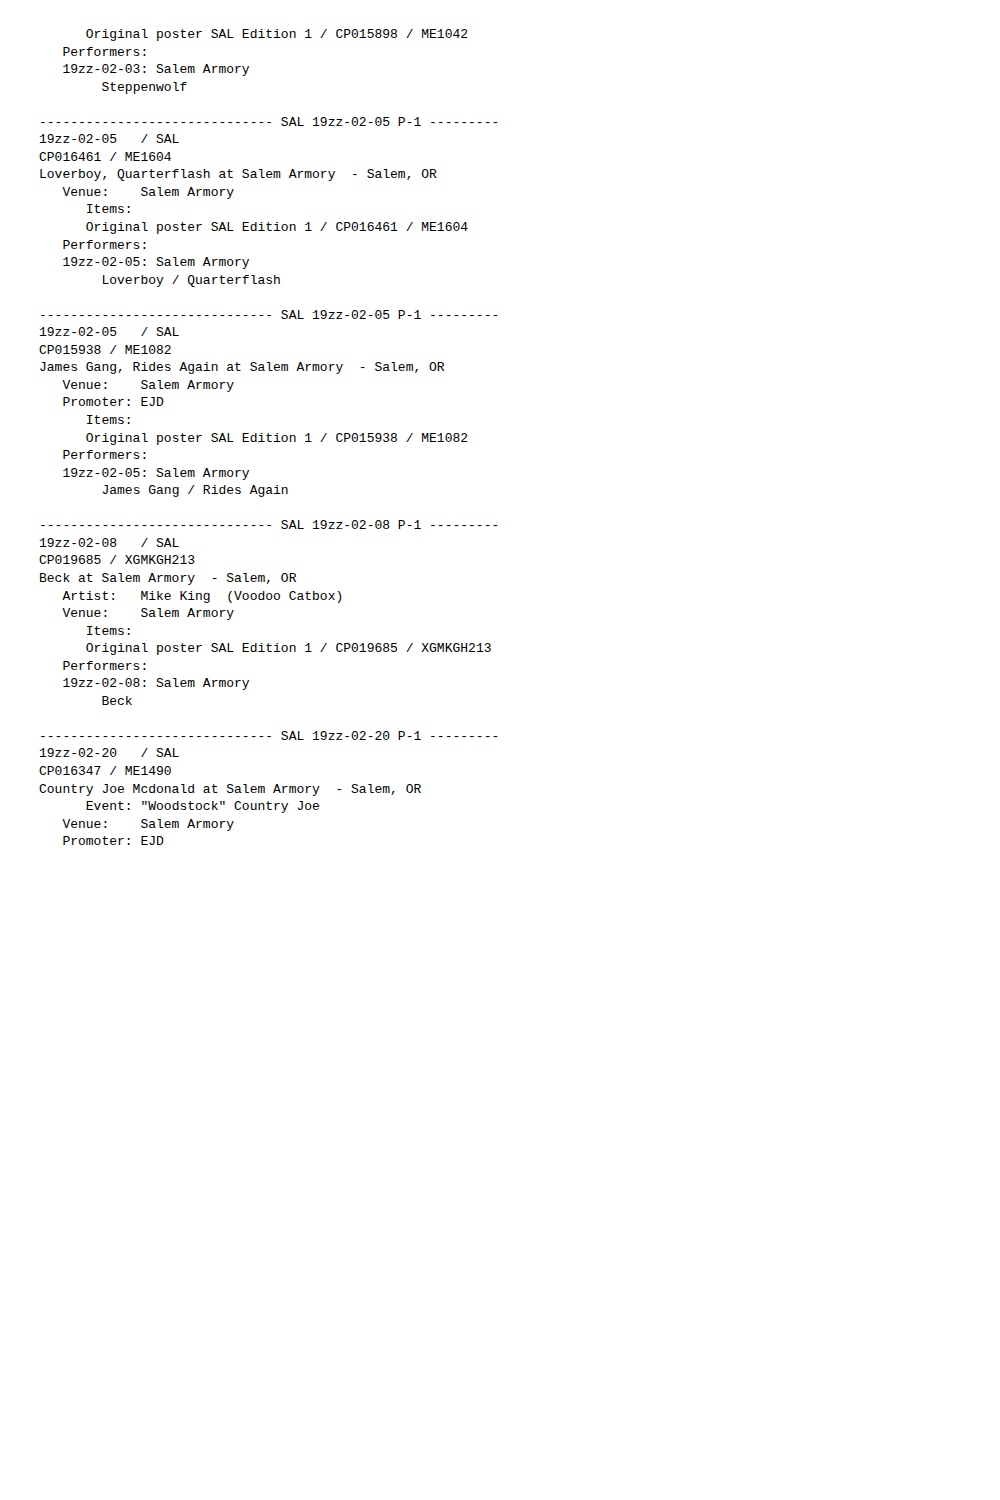Original poster SAL Edition 1 / CP015898 / ME1042
   Performers:
   19zz-02-03: Salem Armory
        Steppenwolf

------------------------------ SAL 19zz-02-05 P-1 ---------
19zz-02-05   / SAL 
CP016461 / ME1604
Loverboy, Quarterflash at Salem Armory  - Salem, OR
   Venue:    Salem Armory
      Items:
      Original poster SAL Edition 1 / CP016461 / ME1604
   Performers:
   19zz-02-05: Salem Armory
        Loverboy / Quarterflash

------------------------------ SAL 19zz-02-05 P-1 ---------
19zz-02-05   / SAL 
CP015938 / ME1082
James Gang, Rides Again at Salem Armory  - Salem, OR
   Venue:    Salem Armory
   Promoter: EJD
      Items:
      Original poster SAL Edition 1 / CP015938 / ME1082
   Performers:
   19zz-02-05: Salem Armory
        James Gang / Rides Again

------------------------------ SAL 19zz-02-08 P-1 ---------
19zz-02-08   / SAL 
CP019685 / XGMKGH213
Beck at Salem Armory  - Salem, OR
   Artist:   Mike King  (Voodoo Catbox)
   Venue:    Salem Armory
      Items:
      Original poster SAL Edition 1 / CP019685 / XGMKGH213
   Performers:
   19zz-02-08: Salem Armory
        Beck

------------------------------ SAL 19zz-02-20 P-1 ---------
19zz-02-20   / SAL 
CP016347 / ME1490
Country Joe Mcdonald at Salem Armory  - Salem, OR
      Event: "Woodstock" Country Joe
   Venue:    Salem Armory
   Promoter: EJD